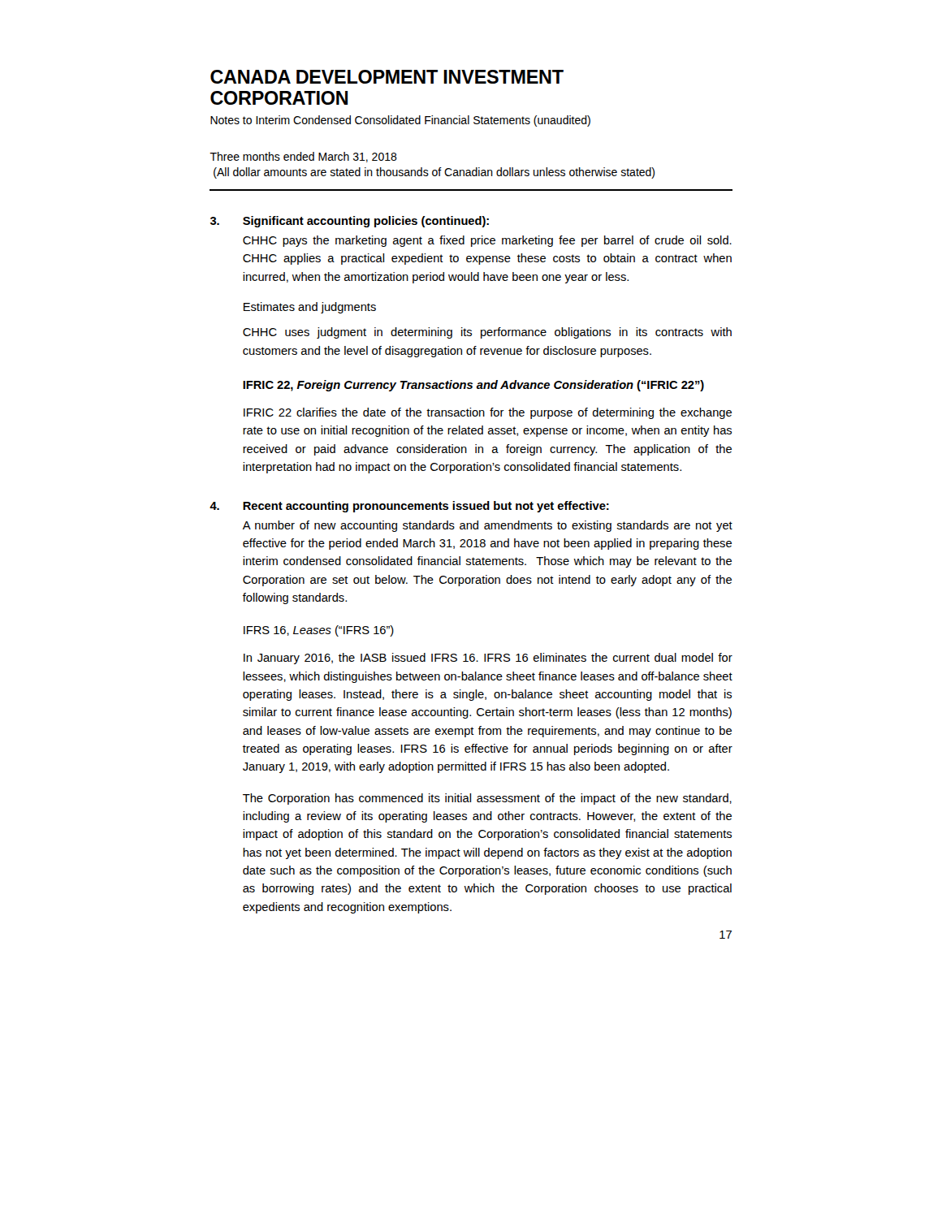CANADA DEVELOPMENT INVESTMENT
CORPORATION
Notes to Interim Condensed Consolidated Financial Statements (unaudited)
Three months ended March 31, 2018
(All dollar amounts are stated in thousands of Canadian dollars unless otherwise stated)
3.
Significant accounting policies (continued):
CHHC pays the marketing agent a fixed price marketing fee per barrel of crude oil sold. CHHC applies a practical expedient to expense these costs to obtain a contract when incurred, when the amortization period would have been one year or less.
Estimates and judgments
CHHC uses judgment in determining its performance obligations in its contracts with customers and the level of disaggregation of revenue for disclosure purposes.
IFRIC 22, Foreign Currency Transactions and Advance Consideration (“IFRIC 22”)
IFRIC 22 clarifies the date of the transaction for the purpose of determining the exchange rate to use on initial recognition of the related asset, expense or income, when an entity has received or paid advance consideration in a foreign currency. The application of the interpretation had no impact on the Corporation’s consolidated financial statements.
4.
Recent accounting pronouncements issued but not yet effective:
A number of new accounting standards and amendments to existing standards are not yet effective for the period ended March 31, 2018 and have not been applied in preparing these interim condensed consolidated financial statements. Those which may be relevant to the Corporation are set out below. The Corporation does not intend to early adopt any of the following standards.
IFRS 16, Leases (“IFRS 16”)
In January 2016, the IASB issued IFRS 16. IFRS 16 eliminates the current dual model for lessees, which distinguishes between on-balance sheet finance leases and off-balance sheet operating leases. Instead, there is a single, on-balance sheet accounting model that is similar to current finance lease accounting. Certain short-term leases (less than 12 months) and leases of low-value assets are exempt from the requirements, and may continue to be treated as operating leases. IFRS 16 is effective for annual periods beginning on or after January 1, 2019, with early adoption permitted if IFRS 15 has also been adopted.
The Corporation has commenced its initial assessment of the impact of the new standard, including a review of its operating leases and other contracts. However, the extent of the impact of adoption of this standard on the Corporation’s consolidated financial statements has not yet been determined. The impact will depend on factors as they exist at the adoption date such as the composition of the Corporation’s leases, future economic conditions (such as borrowing rates) and the extent to which the Corporation chooses to use practical expedients and recognition exemptions.
17